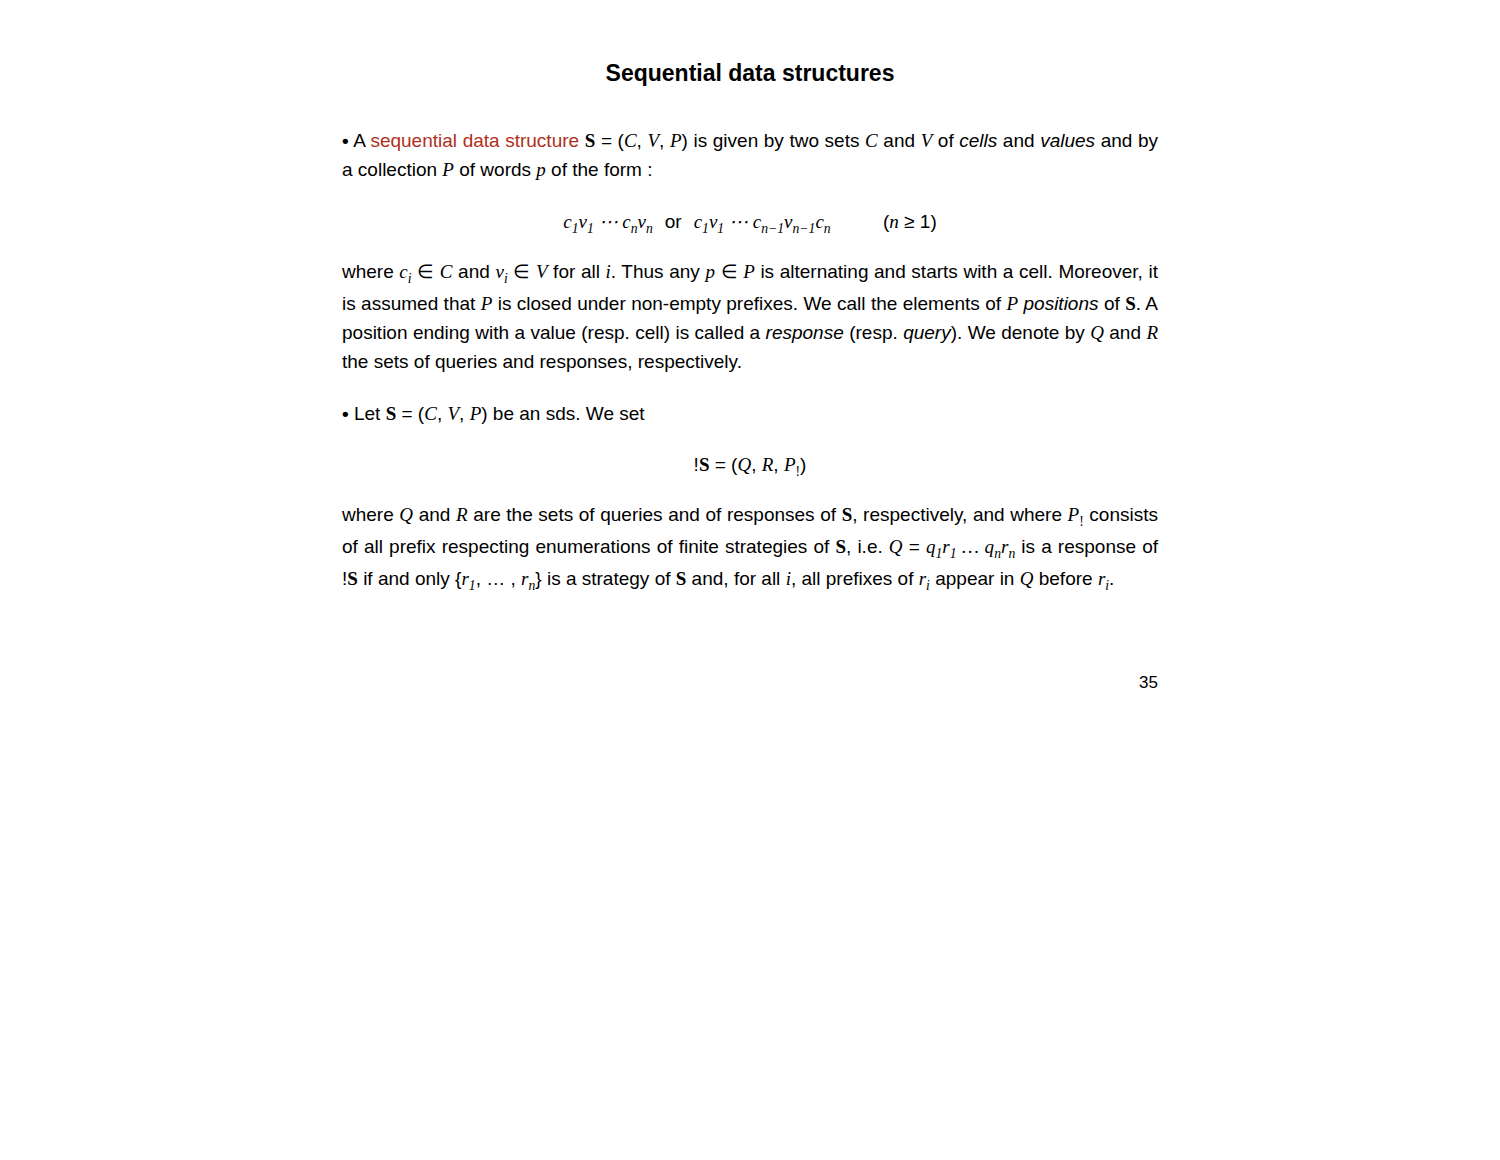Sequential data structures
• A sequential data structure S = (C, V, P) is given by two sets C and V of cells and values and by a collection P of words p of the form :
c1v1 ⋯ cnvn or c1v1 ⋯ cn−1vn−1cn (n ≥ 1)
where ci ∈ C and vi ∈ V for all i. Thus any p ∈ P is alternating and starts with a cell. Moreover, it is assumed that P is closed under non-empty prefixes. We call the elements of P positions of S. A position ending with a value (resp. cell) is called a response (resp. query). We denote by Q and R the sets of queries and responses, respectively.
• Let S = (C, V, P) be an sds. We set
!S = (Q, R, P!)
where Q and R are the sets of queries and of responses of S, respectively, and where P! consists of all prefix respecting enumerations of finite strategies of S, i.e. Q = q1r1 … qnrn is a response of !S if and only {r1, … , rn} is a strategy of S and, for all i, all prefixes of ri appear in Q before ri.
35